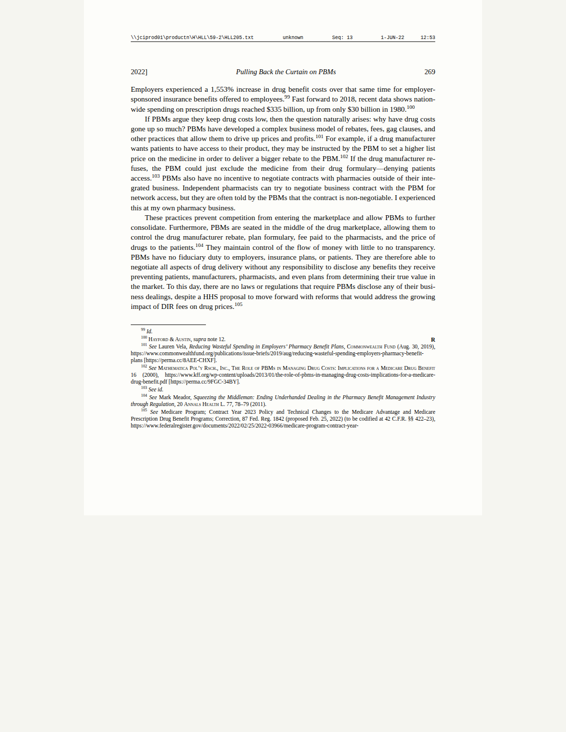\\jciprod01\productn\H\HLL\59-2\HLL205.txt unknown Seq: 13 1-JUN-22 12:53
2022] Pulling Back the Curtain on PBMs 269
Employers experienced a 1,553% increase in drug benefit costs over that same time for employer-sponsored insurance benefits offered to employees.99 Fast forward to 2018, recent data shows nationwide spending on prescription drugs reached $335 billion, up from only $30 billion in 1980.100
If PBMs argue they keep drug costs low, then the question naturally arises: why have drug costs gone up so much? PBMs have developed a complex business model of rebates, fees, gag clauses, and other practices that allow them to drive up prices and profits.101 For example, if a drug manufacturer wants patients to have access to their product, they may be instructed by the PBM to set a higher list price on the medicine in order to deliver a bigger rebate to the PBM.102 If the drug manufacturer refuses, the PBM could just exclude the medicine from their drug formulary—denying patients access.103 PBMs also have no incentive to negotiate contracts with pharmacies outside of their integrated business. Independent pharmacists can try to negotiate business contract with the PBM for network access, but they are often told by the PBMs that the contract is non-negotiable. I experienced this at my own pharmacy business.
These practices prevent competition from entering the marketplace and allow PBMs to further consolidate. Furthermore, PBMs are seated in the middle of the drug marketplace, allowing them to control the drug manufacturer rebate, plan formulary, fee paid to the pharmacists, and the price of drugs to the patients.104 They maintain control of the flow of money with little to no transparency. PBMs have no fiduciary duty to employers, insurance plans, or patients. They are therefore able to negotiate all aspects of drug delivery without any responsibility to disclose any benefits they receive preventing patients, manufacturers, pharmacists, and even plans from determining their true value in the market. To this day, there are no laws or regulations that require PBMs disclose any of their business dealings, despite a HHS proposal to move forward with reforms that would address the growing impact of DIR fees on drug prices.105
99 Id.
R100 Hayford & Austin, supra note 12.
101 See Lauren Vela, Reducing Wasteful Spending in Employers’ Pharmacy Benefit Plans, Commonwealth Fund (Aug. 30, 2019), https://www.commonwealthfund.org/publications/issue-briefs/2019/aug/reducing-wasteful-spending-employers-pharmacy-benefit-plans [https://perma.cc/8AEE-CHXF].
102 See Mathematica Pol’y Rsch., Inc., The Role of PBMs in Managing Drug Costs: Implications for a Medicare Drug Benefit 16 (2000), https://www.kff.org/wp-content/uploads/2013/01/the-role-of-pbms-in-managing-drug-costs-implications-for-a-medicare-drug-benefit.pdf [https://perma.cc/9FGC-34BY].
103 See id.
104 See Mark Meador, Squeezing the Middleman: Ending Underhanded Dealing in the Pharmacy Benefit Management Industry through Regulation, 20 Annals Health L. 77, 78–79 (2011).
105 See Medicare Program; Contract Year 2023 Policy and Technical Changes to the Medicare Advantage and Medicare Prescription Drug Benefit Programs; Correction, 87 Fed. Reg. 1842 (proposed Feb. 25, 2022) (to be codified at 42 C.F.R. §§ 422–23), https://www.federalregister.gov/documents/2022/02/25/2022-03966/medicare-program-contract-year-